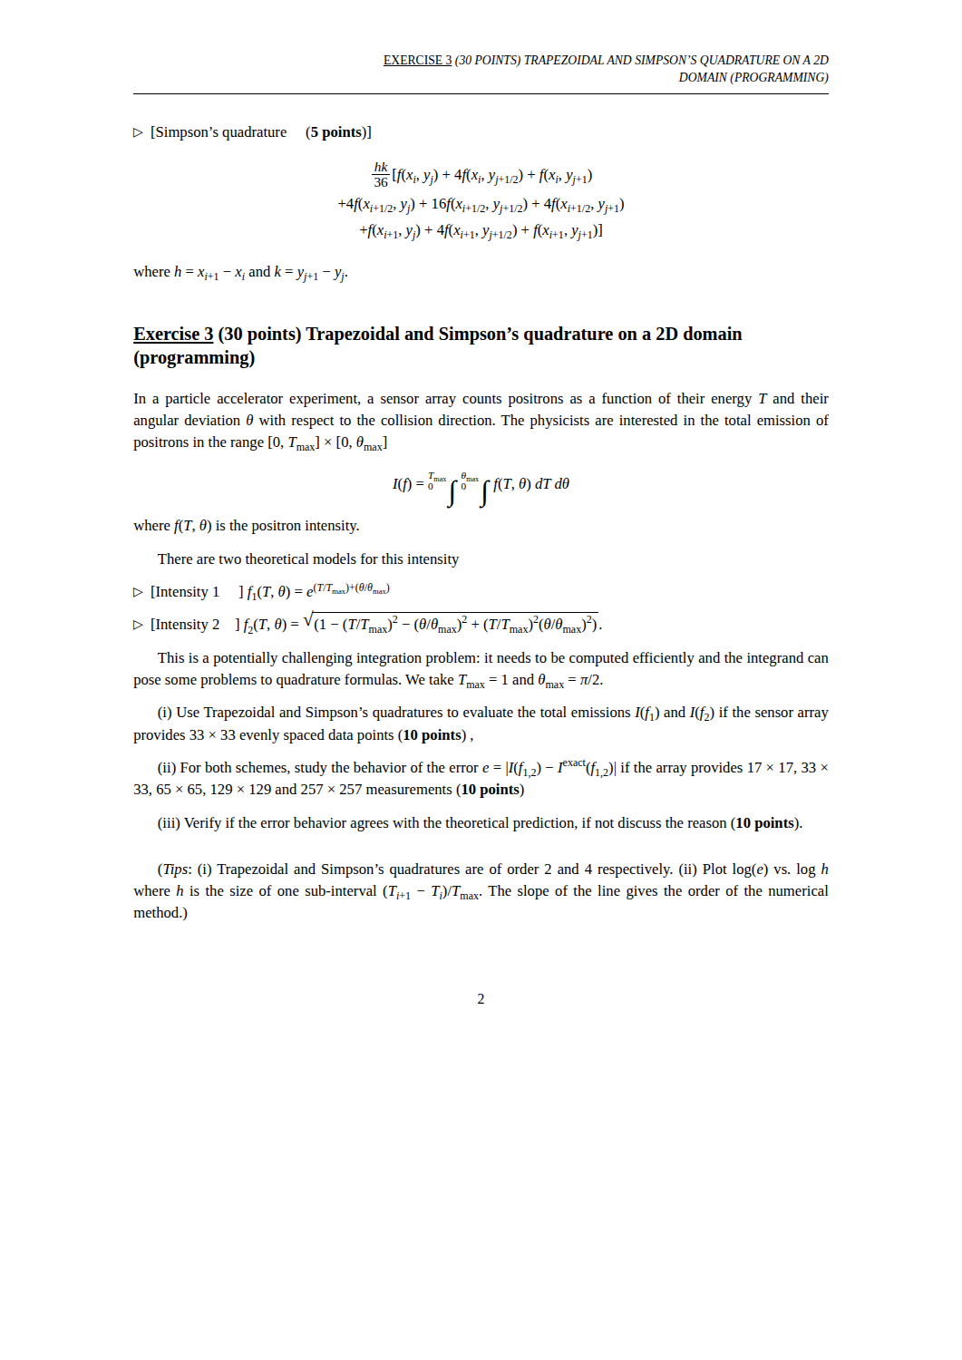EXERCISE 3 (30 POINTS) TRAPEZOIDAL AND SIMPSON’S QUADRATURE ON A 2D
DOMAIN (PROGRAMMING)
▷ [Simpson’s quadrature (5 points)]
hk 36[f(xi, yj) + 4f(xi, yj+1/2) + f(xi, yj+1) +4f(xi+1/2, yj) + 16f(xi+1/2, yj+1/2) + 4f(xi+1/2, yj+1) +f(xi+1, yj) + 4f(xi+1, yj+1/2) + f(xi+1, yj+1)]
where h = xi+1 − xi and k = yj+1 − yj.
Exercise 3 (30 points) Trapezoidal and Simpson’s quadrature on a 2D domain (programming)
In a particle accelerator experiment, a sensor array counts positrons as a function of their energy T and their angular deviation θ with respect to the collision direction. The physicists are interested in the total emission of positrons in the range [0, Tmax] × [0, θmax]
I(f) = Tmax 0∫ θmax 0∫ f(T, θ) dT dθ
where f(T, θ) is the positron intensity.
There are two theoretical models for this intensity
▷ [Intensity 1 ] f1(T, θ) = e(T/Tmax)+(θ/θmax)
▷ [Intensity 2 ] f2(T, θ) = (1 − (T/Tmax)2 − (θ/θmax)2 + (T/Tmax)2(θ/θmax)2).
This is a potentially challenging integration problem: it needs to be computed efficiently and the integrand can pose some problems to quadrature formulas. We take Tmax = 1 and θmax = π/2.
(i) Use Trapezoidal and Simpson’s quadratures to evaluate the total emissions I(f1) and I(f2) if the sensor array provides 33 × 33 evenly spaced data points (10 points) ,
(ii) For both schemes, study the behavior of the error e = |I(f1,2) − Iexact(f1,2)| if the array provides 17 × 17, 33 × 33, 65 × 65, 129 × 129 and 257 × 257 measurements (10 points)
(iii) Verify if the error behavior agrees with the theoretical prediction, if not discuss the reason (10 points).
(Tips: (i) Trapezoidal and Simpson’s quadratures are of order 2 and 4 respectively. (ii) Plot log(e) vs. log h where h is the size of one sub-interval (Ti+1 − Ti)/Tmax. The slope of the line gives the order of the numerical method.)
2